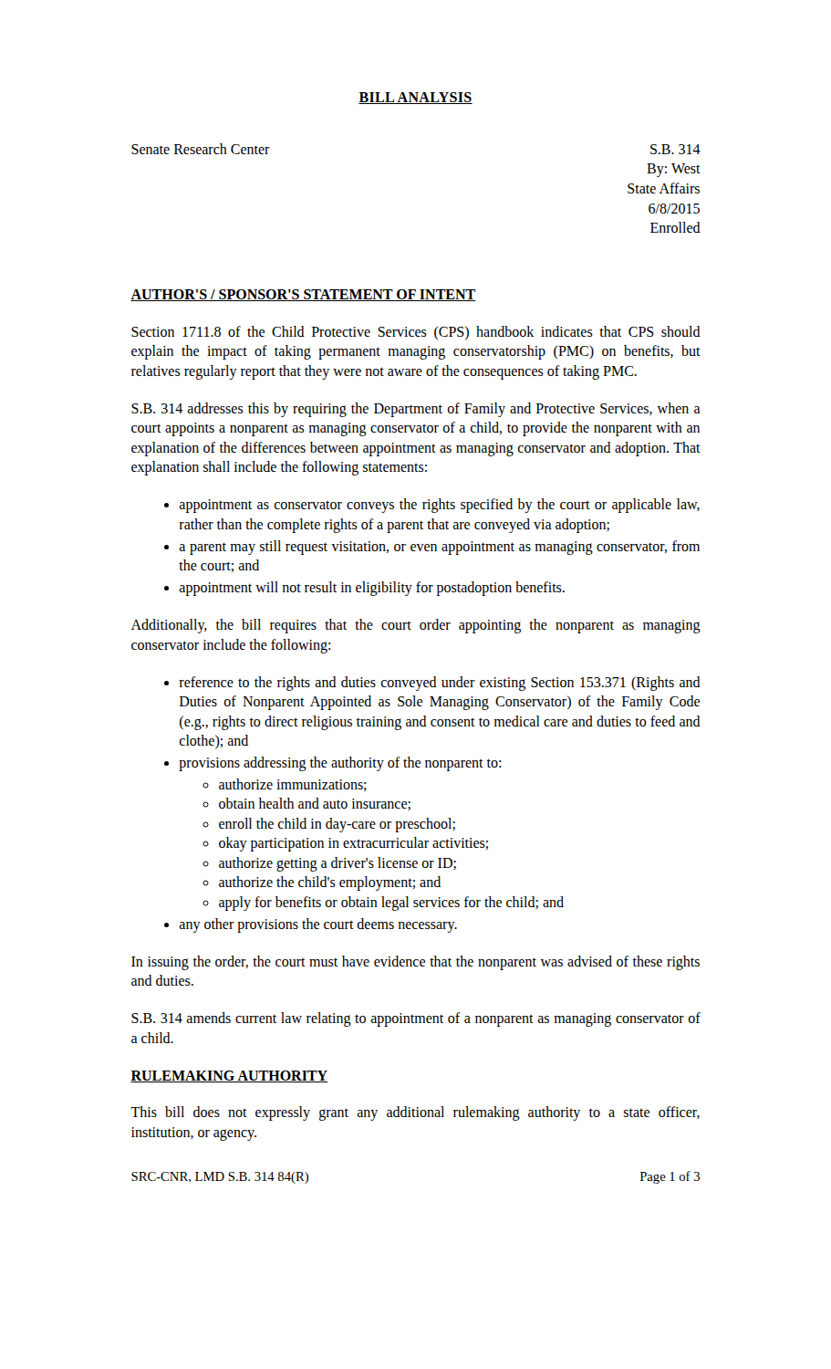BILL ANALYSIS
| Senate Research Center | S.B. 314 By: West State Affairs 6/8/2015 Enrolled |
AUTHOR'S / SPONSOR'S STATEMENT OF INTENT
Section 1711.8 of the Child Protective Services (CPS) handbook indicates that CPS should explain the impact of taking permanent managing conservatorship (PMC) on benefits, but relatives regularly report that they were not aware of the consequences of taking PMC.
S.B. 314 addresses this by requiring the Department of Family and Protective Services, when a court appoints a nonparent as managing conservator of a child, to provide the nonparent with an explanation of the differences between appointment as managing conservator and adoption. That explanation shall include the following statements:
appointment as conservator conveys the rights specified by the court or applicable law, rather than the complete rights of a parent that are conveyed via adoption;
a parent may still request visitation, or even appointment as managing conservator, from the court; and
appointment will not result in eligibility for postadoption benefits.
Additionally, the bill requires that the court order appointing the nonparent as managing conservator include the following:
reference to the rights and duties conveyed under existing Section 153.371 (Rights and Duties of Nonparent Appointed as Sole Managing Conservator) of the Family Code (e.g., rights to direct religious training and consent to medical care and duties to feed and clothe); and
provisions addressing the authority of the nonparent to:
authorize immunizations;
obtain health and auto insurance;
enroll the child in day-care or preschool;
okay participation in extracurricular activities;
authorize getting a driver's license or ID;
authorize the child's employment; and
apply for benefits or obtain legal services for the child; and
any other provisions the court deems necessary.
In issuing the order, the court must have evidence that the nonparent was advised of these rights and duties.
S.B. 314 amends current law relating to appointment of a nonparent as managing conservator of a child.
RULEMAKING AUTHORITY
This bill does not expressly grant any additional rulemaking authority to a state officer, institution, or agency.
| SRC-CNR, LMD S.B. 314 84(R) | Page 1 of 3 |